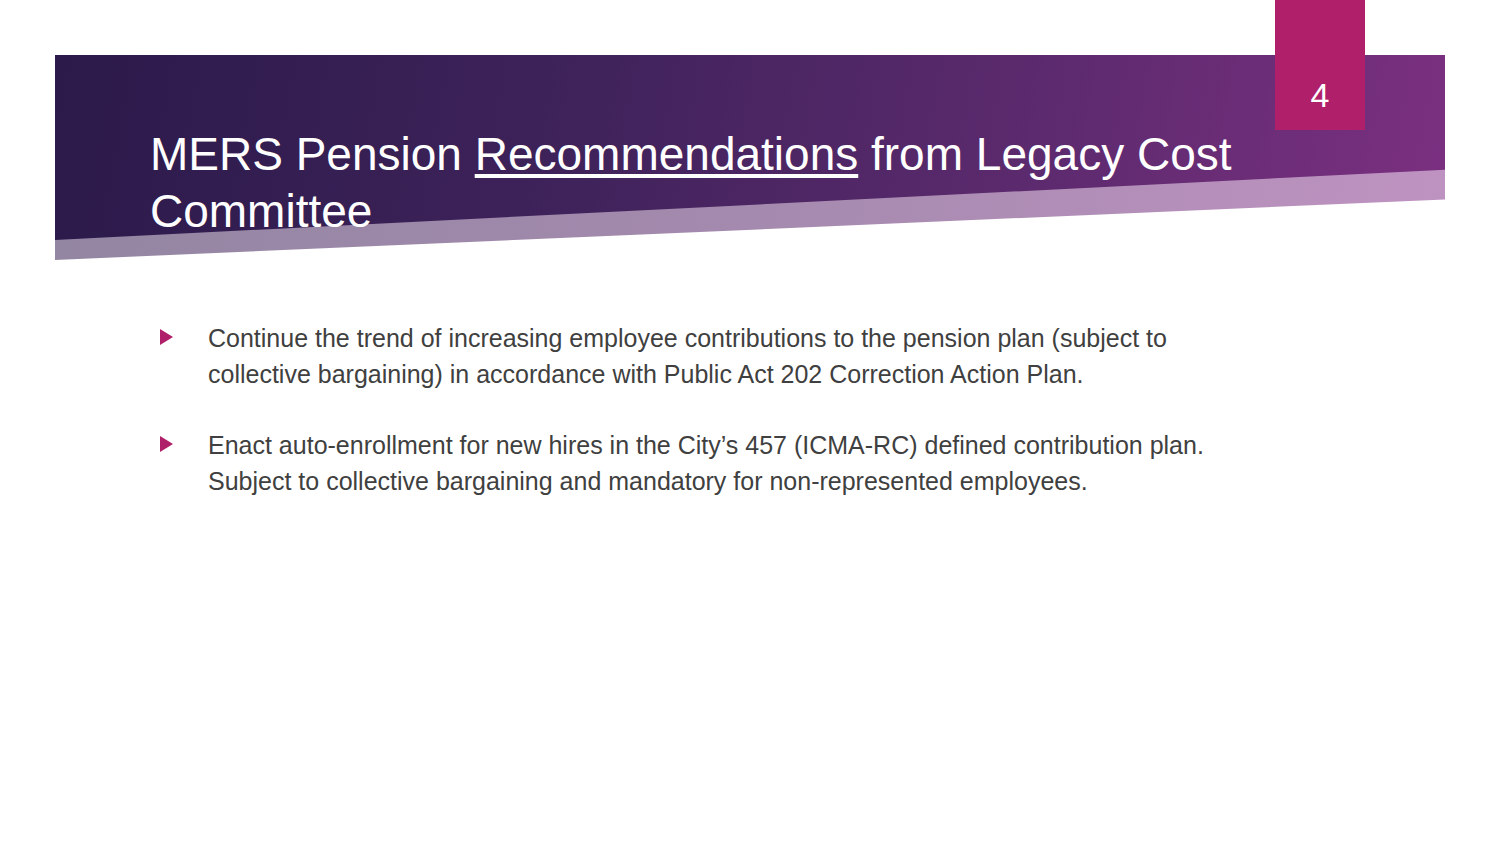4
MERS Pension Recommendations from Legacy Cost Committee
Continue the trend of increasing employee contributions to the pension plan (subject to collective bargaining) in accordance with Public Act 202 Correction Action Plan.
Enact auto-enrollment for new hires in the City’s 457 (ICMA-RC) defined contribution plan. Subject to collective bargaining and mandatory for non-represented employees.